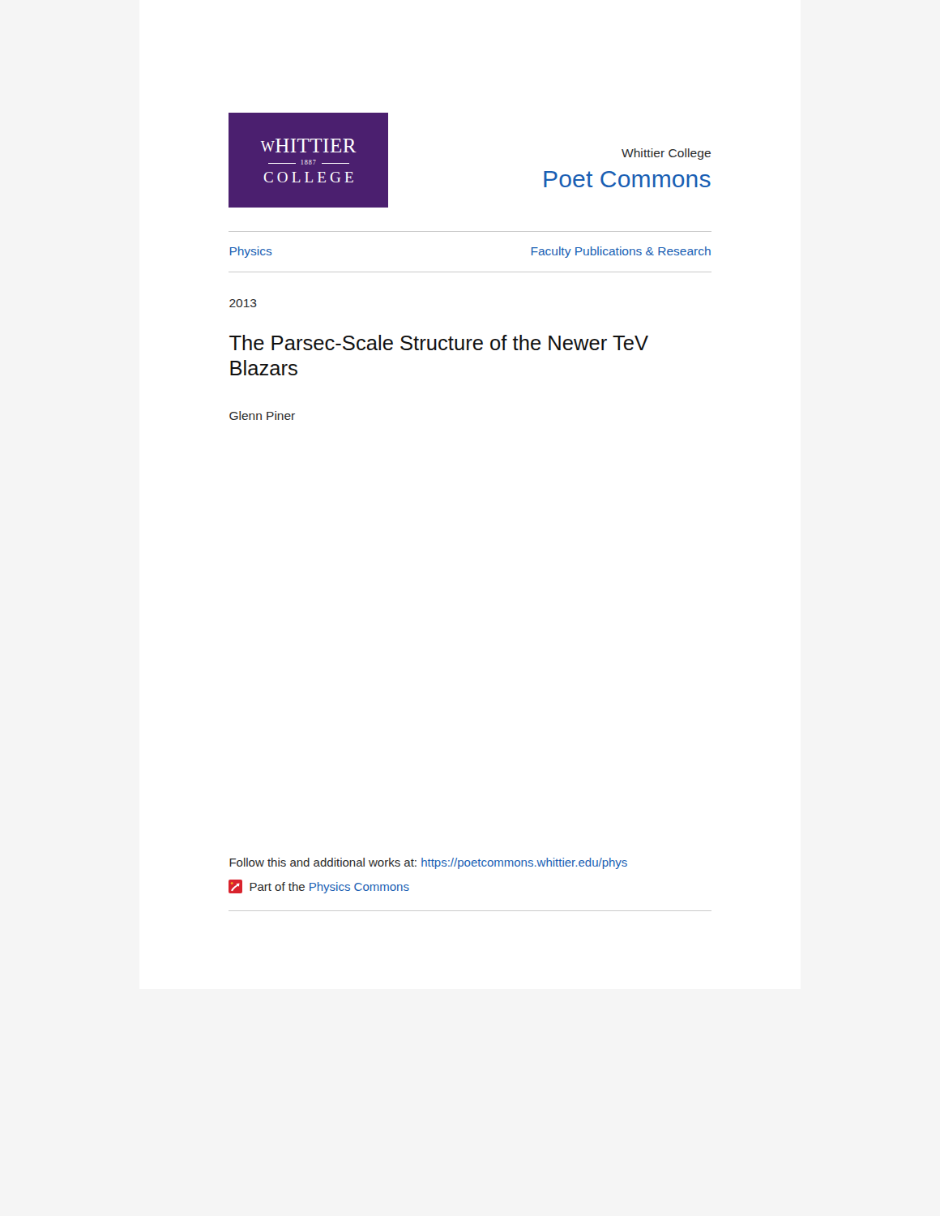WHITTIER 1887 COLLEGE
Whittier College
Poet Commons
Physics
Faculty Publications & Research
2013
The Parsec-Scale Structure of the Newer TeV Blazars
Glenn Piner
Follow this and additional works at: https://poetcommons.whittier.edu/phys
Part of the Physics Commons